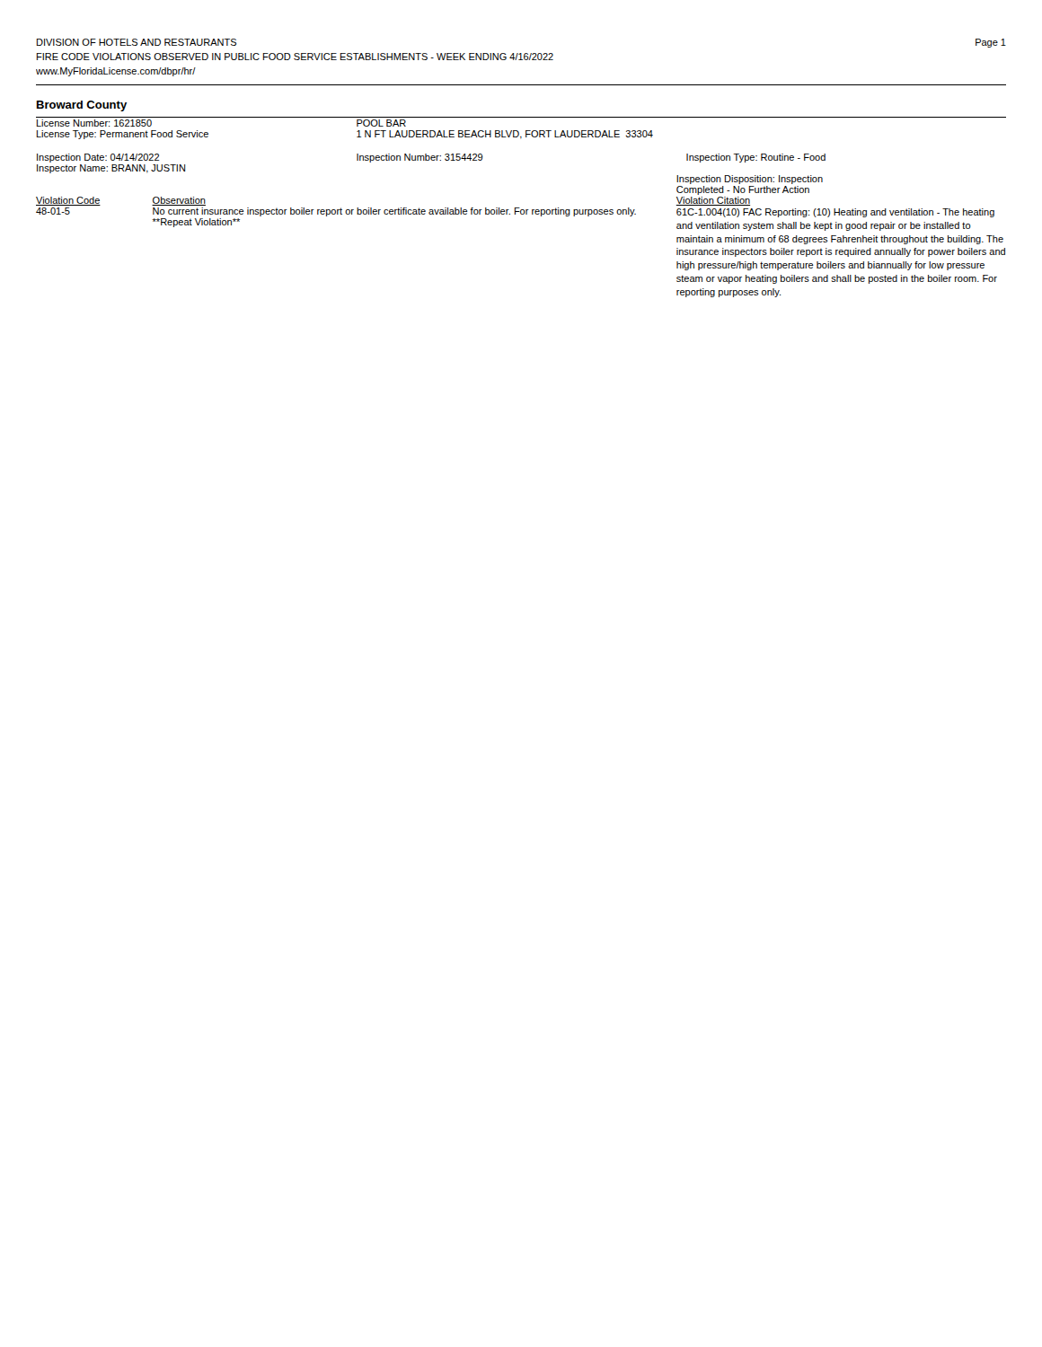DIVISION OF HOTELS AND RESTAURANTS
FIRE CODE VIOLATIONS OBSERVED IN PUBLIC FOOD SERVICE ESTABLISHMENTS - WEEK ENDING 4/16/2022
www.MyFloridaLicense.com/dbpr/hr/
Page 1
Broward County
| License Number: 1621850 | POOL BAR | |
| License Type: Permanent Food Service | 1 N FT LAUDERDALE BEACH BLVD, FORT LAUDERDALE 33304 |
| Inspection Date: 04/14/2022 Inspector Name: BRANN, JUSTIN | Inspection Number: 3154429 | Inspection Type: Routine - Food | |
| | Inspection Disposition: Inspection Completed - No Further Action |
| Violation Code | Observation | Violation Citation |
| 48-01-5 | No current insurance inspector boiler report or boiler certificate available for boiler. For reporting purposes only. **Repeat Violation** | 61C-1.004(10) FAC Reporting: (10) Heating and ventilation - The heating and ventilation system shall be kept in good repair or be installed to maintain a minimum of 68 degrees Fahrenheit throughout the building. The insurance inspectors boiler report is required annually for power boilers and high pressure/high temperature boilers and biannually for low pressure steam or vapor heating boilers and shall be posted in the boiler room. For reporting purposes only. |